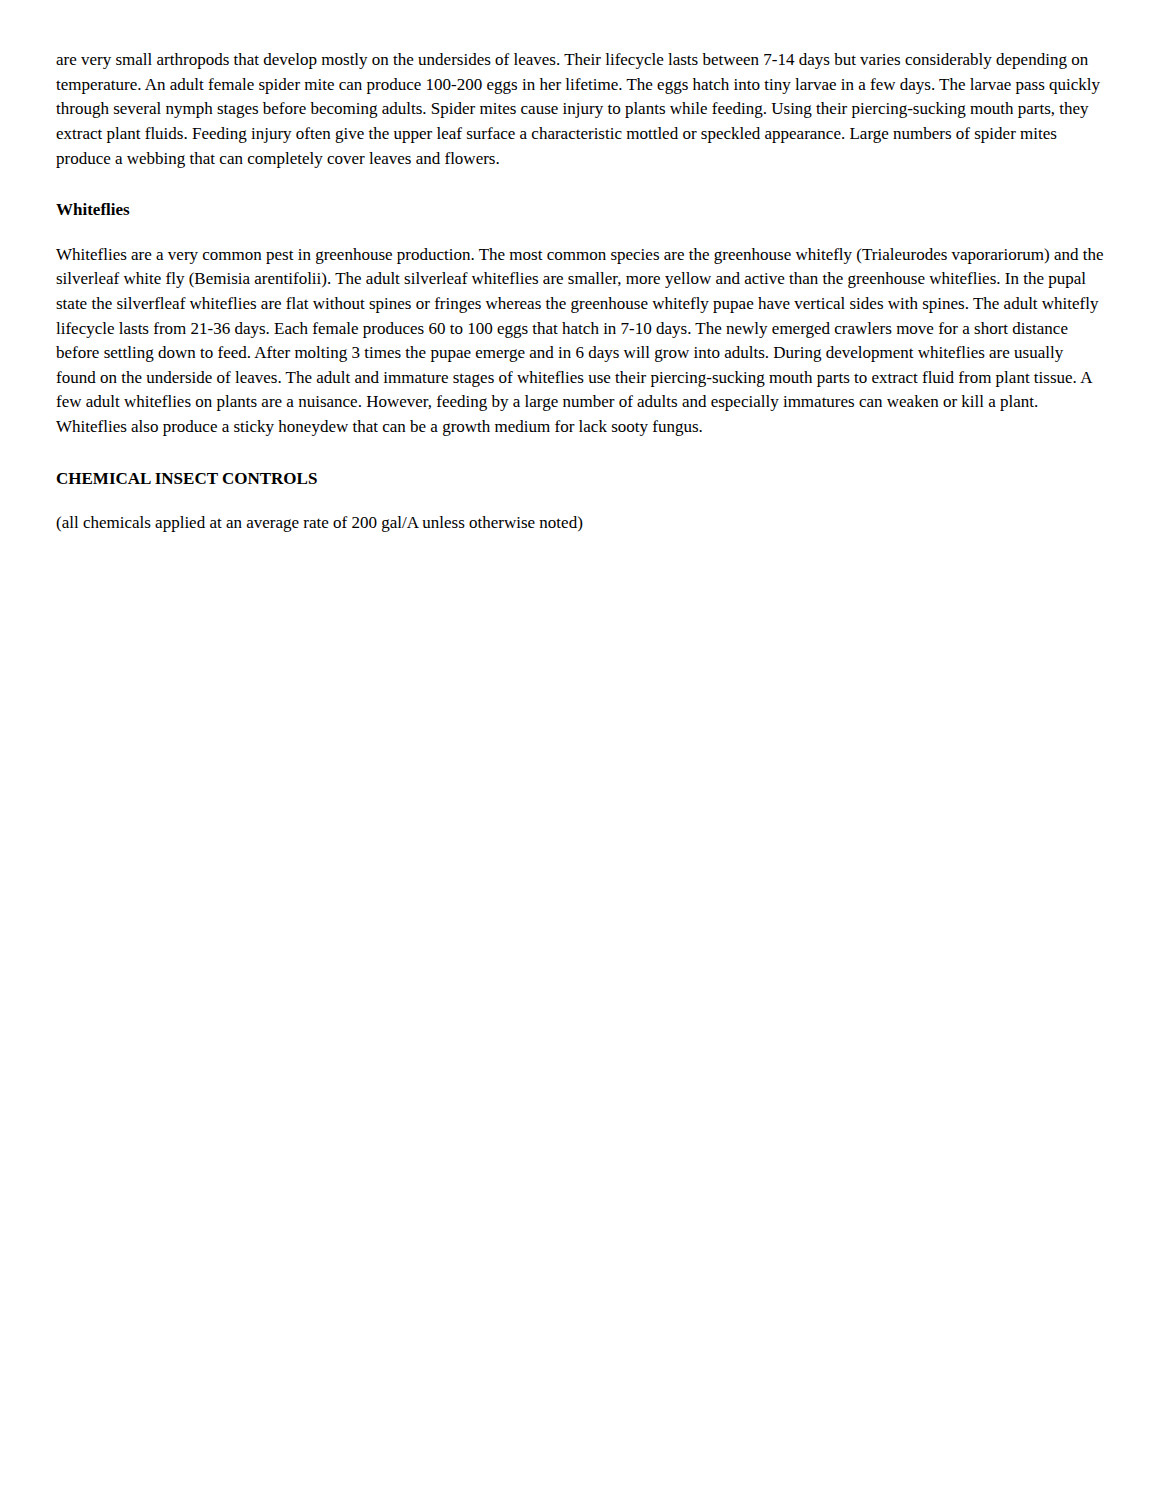are very small arthropods that develop mostly on the undersides of leaves. Their lifecycle lasts between 7-14 days but varies considerably depending on temperature. An adult female spider mite can produce 100-200 eggs in her lifetime. The eggs hatch into tiny larvae in a few days. The larvae pass quickly through several nymph stages before becoming adults. Spider mites cause injury to plants while feeding. Using their piercing-sucking mouth parts, they extract plant fluids. Feeding injury often give the upper leaf surface a characteristic mottled or speckled appearance. Large numbers of spider mites produce a webbing that can completely cover leaves and flowers.
Whiteflies
Whiteflies are a very common pest in greenhouse production. The most common species are the greenhouse whitefly (Trialeurodes vaporariorum) and the silverleaf white fly (Bemisia arentifolii). The adult silverleaf whiteflies are smaller, more yellow and active than the greenhouse whiteflies. In the pupal state the silverfleaf whiteflies are flat without spines or fringes whereas the greenhouse whitefly pupae have vertical sides with spines. The adult whitefly lifecycle lasts from 21-36 days. Each female produces 60 to 100 eggs that hatch in 7-10 days. The newly emerged crawlers move for a short distance before settling down to feed. After molting 3 times the pupae emerge and in 6 days will grow into adults. During development whiteflies are usually found on the underside of leaves. The adult and immature stages of whiteflies use their piercing-sucking mouth parts to extract fluid from plant tissue. A few adult whiteflies on plants are a nuisance. However, feeding by a large number of adults and especially immatures can weaken or kill a plant. Whiteflies also produce a sticky honeydew that can be a growth medium for lack sooty fungus.
CHEMICAL INSECT CONTROLS
(all chemicals applied at an average rate of 200 gal/A unless otherwise noted)